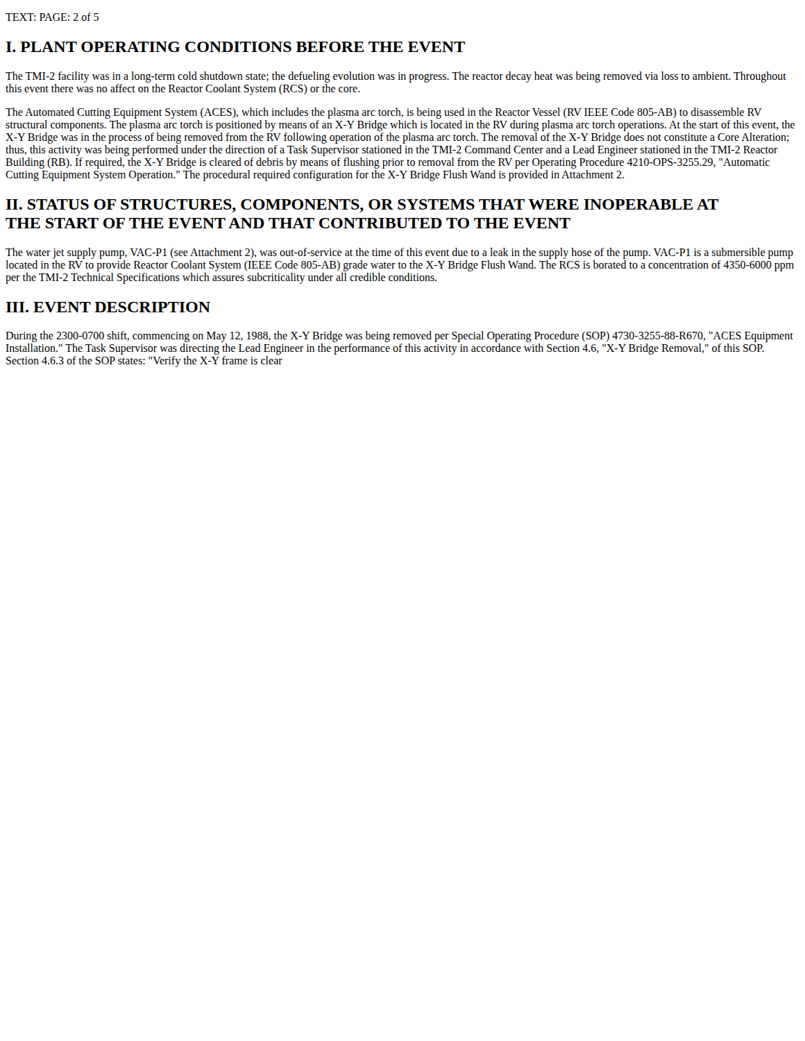TEXT: PAGE: 2 of 5
I. PLANT OPERATING CONDITIONS BEFORE THE EVENT
The TMI-2 facility was in a long-term cold shutdown state; the defueling evolution was in progress. The reactor decay heat was being removed via loss to ambient. Throughout this event there was no affect on the Reactor Coolant System (RCS) or the core.
The Automated Cutting Equipment System (ACES), which includes the plasma arc torch, is being used in the Reactor Vessel (RV IEEE Code 805-AB) to disassemble RV structural components. The plasma arc torch is positioned by means of an X-Y Bridge which is located in the RV during plasma arc torch operations. At the start of this event, the X-Y Bridge was in the process of being removed from the RV following operation of the plasma arc torch. The removal of the X-Y Bridge does not constitute a Core Alteration; thus, this activity was being performed under the direction of a Task Supervisor stationed in the TMI-2 Command Center and a Lead Engineer stationed in the TMI-2 Reactor Building (RB). If required, the X-Y Bridge is cleared of debris by means of flushing prior to removal from the RV per Operating Procedure 4210-OPS-3255.29, "Automatic Cutting Equipment System Operation." The procedural required configuration for the X-Y Bridge Flush Wand is provided in Attachment 2.
II. STATUS OF STRUCTURES, COMPONENTS, OR SYSTEMS THAT WERE INOPERABLE AT
THE START OF THE EVENT AND THAT CONTRIBUTED TO THE EVENT
The water jet supply pump, VAC-P1 (see Attachment 2), was out-of-service at the time of this event due to a leak in the supply hose of the pump. VAC-P1 is a submersible pump located in the RV to provide Reactor Coolant System (IEEE Code 805-AB) grade water to the X-Y Bridge Flush Wand. The RCS is borated to a concentration of 4350-6000 ppm per the TMI-2 Technical Specifications which assures subcriticality under all credible conditions.
III. EVENT DESCRIPTION
During the 2300-0700 shift, commencing on May 12, 1988, the X-Y Bridge was being removed per Special Operating Procedure (SOP) 4730-3255-88-R670, "ACES Equipment Installation." The Task Supervisor was directing the Lead Engineer in the performance of this activity in accordance with Section 4.6, "X-Y Bridge Removal," of this SOP. Section 4.6.3 of the SOP states: "Verify the X-Y frame is clear